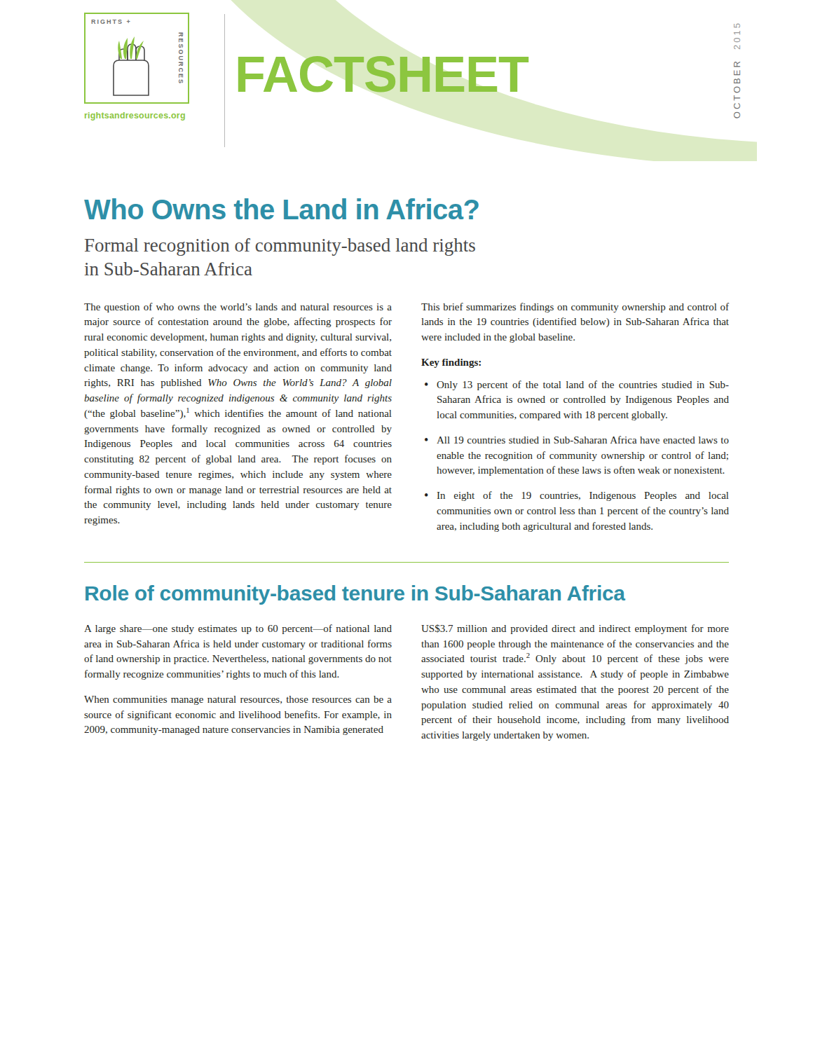RIGHTS +
RESOURCES
rightsandresources.org
FACTSHEET
OCTOBER 2015
Who Owns the Land in Africa?
Formal recognition of community-based land rights
in Sub-Saharan Africa
The question of who owns the world’s lands and natural resources is a major source of contestation around the globe, affecting prospects for rural economic development, human rights and dignity, cultural survival, political stability, conservation of the environment, and efforts to combat climate change. To inform advocacy and action on community land rights, RRI has published Who Owns the World’s Land? A global baseline of formally recognized indigenous & community land rights (“the global baseline”),1 which identifies the amount of land national governments have formally recognized as owned or controlled by Indigenous Peoples and local communities across 64 countries constituting 82 percent of global land area. The report focuses on community-based tenure regimes, which include any system where formal rights to own or manage land or terrestrial resources are held at the community level, including lands held under customary tenure regimes.
This brief summarizes findings on community ownership and control of lands in the 19 countries (identified below) in Sub-Saharan Africa that were included in the global baseline.
Key findings:
Only 13 percent of the total land of the countries studied in Sub-Saharan Africa is owned or controlled by Indigenous Peoples and local communities, compared with 18 percent globally.
All 19 countries studied in Sub-Saharan Africa have enacted laws to enable the recognition of community ownership or control of land; however, implementation of these laws is often weak or nonexistent.
In eight of the 19 countries, Indigenous Peoples and local communities own or control less than 1 percent of the country’s land area, including both agricultural and forested lands.
Role of community-based tenure in Sub-Saharan Africa
A large share—one study estimates up to 60 percent—of national land area in Sub-Saharan Africa is held under customary or traditional forms of land ownership in practice. Nevertheless, national governments do not formally recognize communities’ rights to much of this land.
When communities manage natural resources, those resources can be a source of significant economic and livelihood benefits. For example, in 2009, community-managed nature conservancies in Namibia generated
US$3.7 million and provided direct and indirect employment for more than 1600 people through the maintenance of the conservancies and the associated tourist trade.2 Only about 10 percent of these jobs were supported by international assistance. A study of people in Zimbabwe who use communal areas estimated that the poorest 20 percent of the population studied relied on communal areas for approximately 40 percent of their household income, including from many livelihood activities largely undertaken by women.